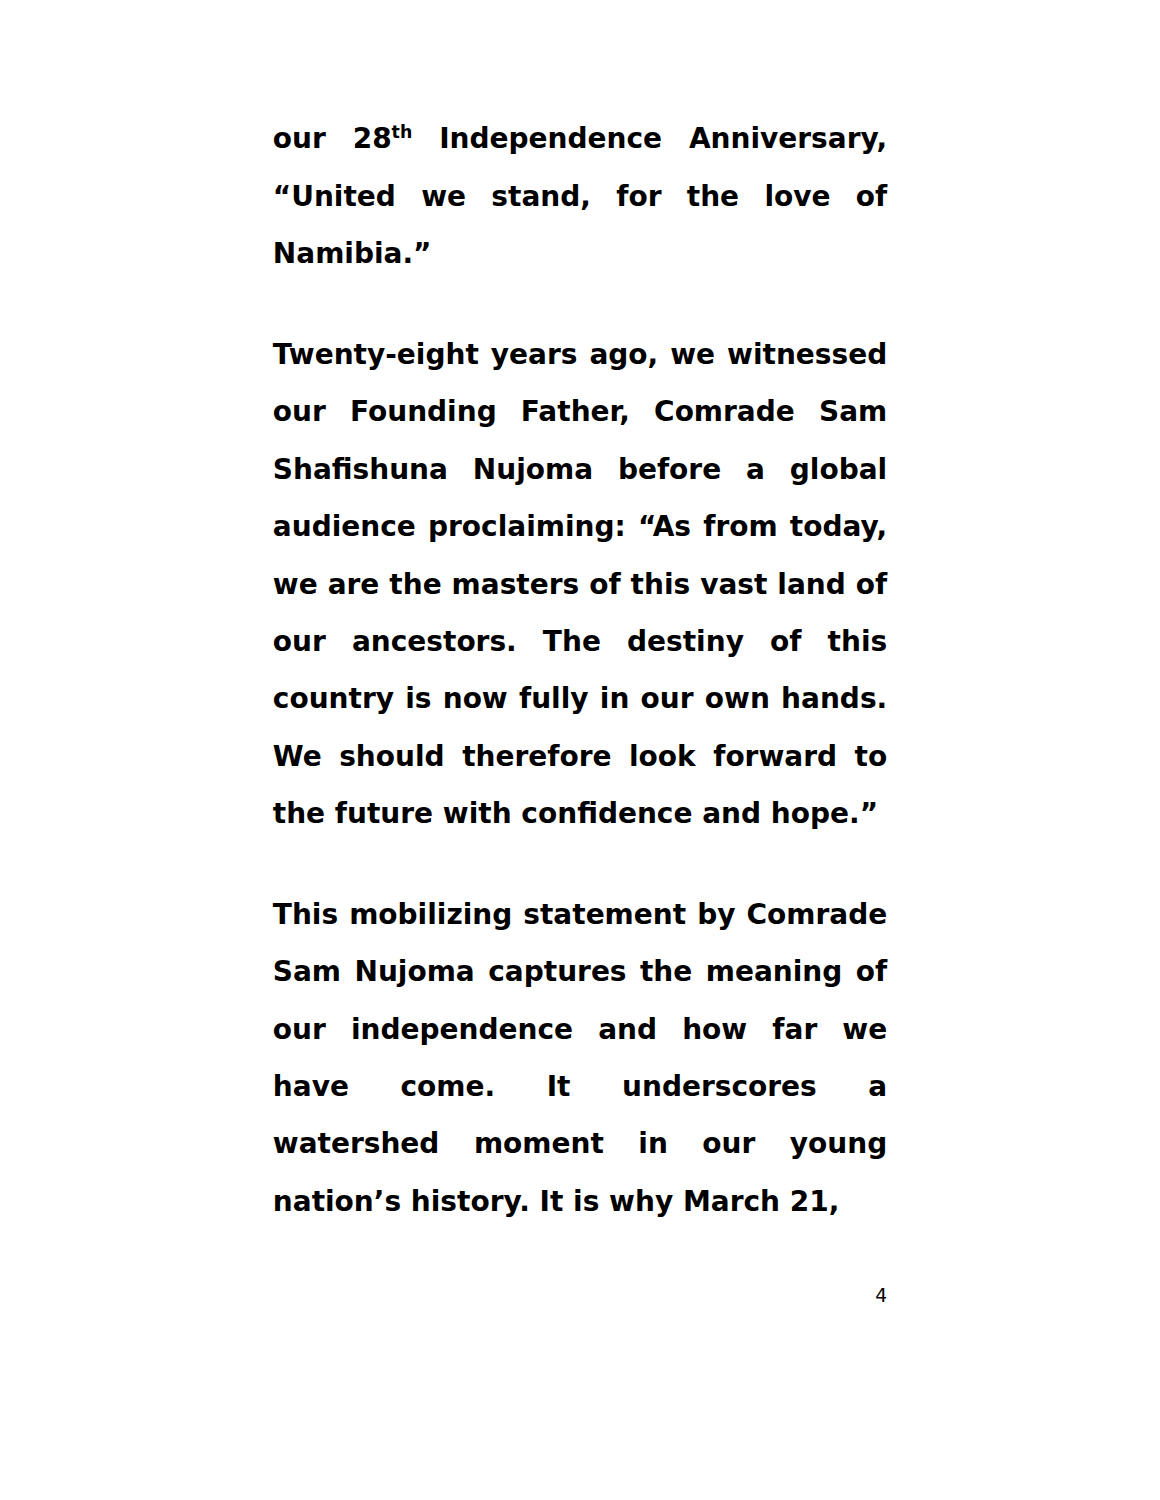our 28th Independence Anniversary, “United we stand, for the love of Namibia.”
Twenty-eight years ago, we witnessed our Founding Father, Comrade Sam Shafishuna Nujoma before a global audience proclaiming: “As from today, we are the masters of this vast land of our ancestors. The destiny of this country is now fully in our own hands. We should therefore look forward to the future with confidence and hope.”
This mobilizing statement by Comrade Sam Nujoma captures the meaning of our independence and how far we have come. It underscores a watershed moment in our young nation’s history. It is why March 21,
4